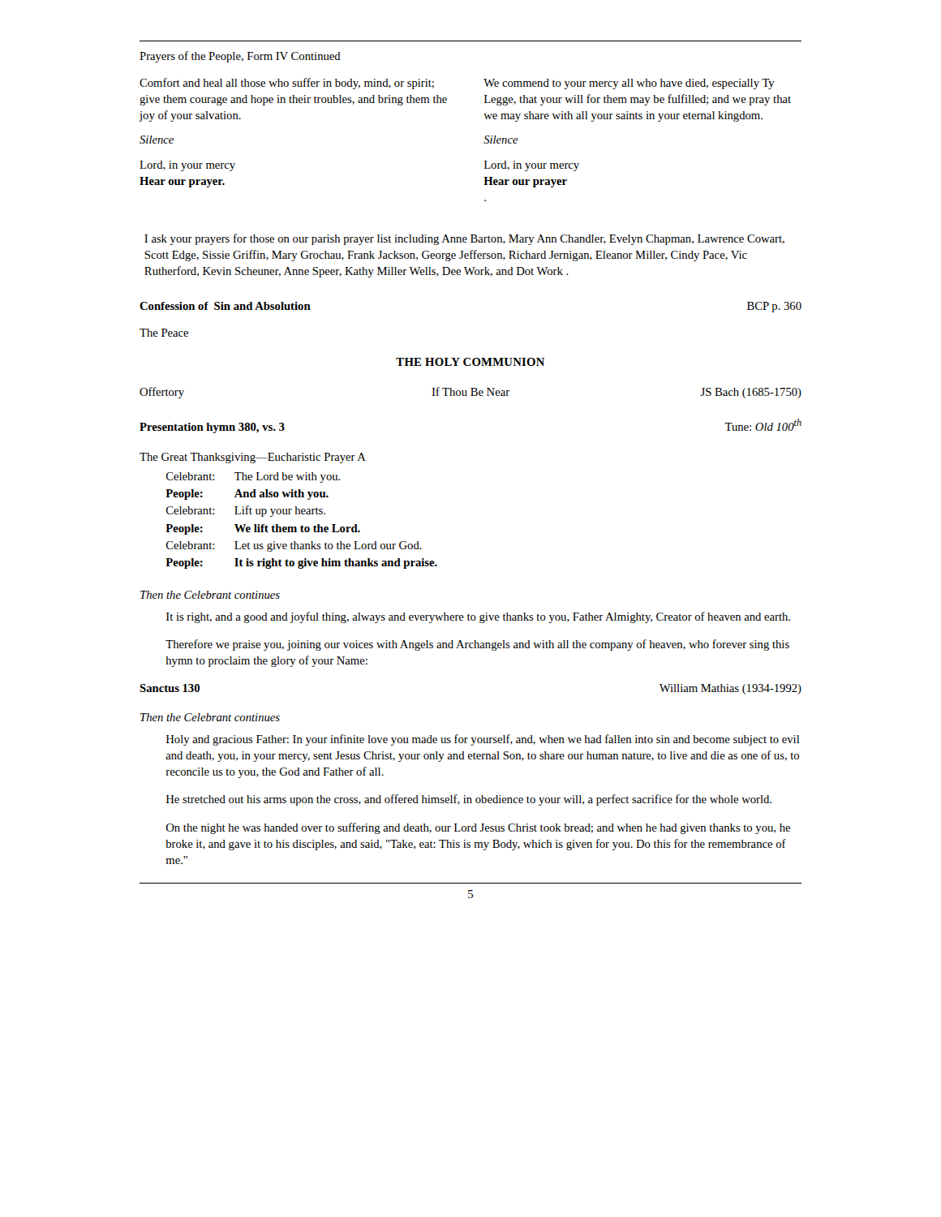Prayers of the People, Form IV Continued
Comfort and heal all those who suffer in body, mind, or spirit; give them courage and hope in their troubles, and bring them the joy of your salvation.
Silence
Lord, in your mercyHear our prayer.
We commend to your mercy all who have died, especially Ty Legge, that your will for them may be fulfilled; and we pray that we may share with all your saints in your eternal kingdom.
Silence
Lord, in your mercyHear our prayer.
I ask your prayers for those on our parish prayer list including Anne Barton, Mary Ann Chandler, Evelyn Chapman, Lawrence Cowart, Scott Edge, Sissie Griffin, Mary Grochau, Frank Jackson, George Jefferson, Richard Jernigan, Eleanor Miller, Cindy Pace, Vic Rutherford, Kevin Scheuner, Anne Speer, Kathy Miller Wells, Dee Work, and Dot Work .
Confession of Sin and Absolution BCP p. 360
The Peace
THE HOLY COMMUNION
Offertory If Thou Be Near JS Bach (1685-1750)
Presentation hymn 380, vs. 3 Tune: Old 100th
The Great Thanksgiving—Eucharistic Prayer A
| Celebrant: | The Lord be with you. |
| People: | And also with you. |
| Celebrant: | Lift up your hearts. |
| People: | We lift them to the Lord. |
| Celebrant: | Let us give thanks to the Lord our God. |
| People: | It is right to give him thanks and praise. |
Then the Celebrant continues
It is right, and a good and joyful thing, always and everywhere to give thanks to you, Father Almighty, Creator of heaven and earth.
Therefore we praise you, joining our voices with Angels and Archangels and with all the company of heaven, who forever sing this hymn to proclaim the glory of your Name:
Sanctus 130 William Mathias (1934-1992)
Then the Celebrant continues
Holy and gracious Father: In your infinite love you made us for yourself, and, when we had fallen into sin and become subject to evil and death, you, in your mercy, sent Jesus Christ, your only and eternal Son, to share our human nature, to live and die as one of us, to reconcile us to you, the God and Father of all.
He stretched out his arms upon the cross, and offered himself, in obedience to your will, a perfect sacrifice for the whole world.
On the night he was handed over to suffering and death, our Lord Jesus Christ took bread; and when he had given thanks to you, he broke it, and gave it to his disciples, and said, "Take, eat: This is my Body, which is given for you. Do this for the remembrance of me."
5